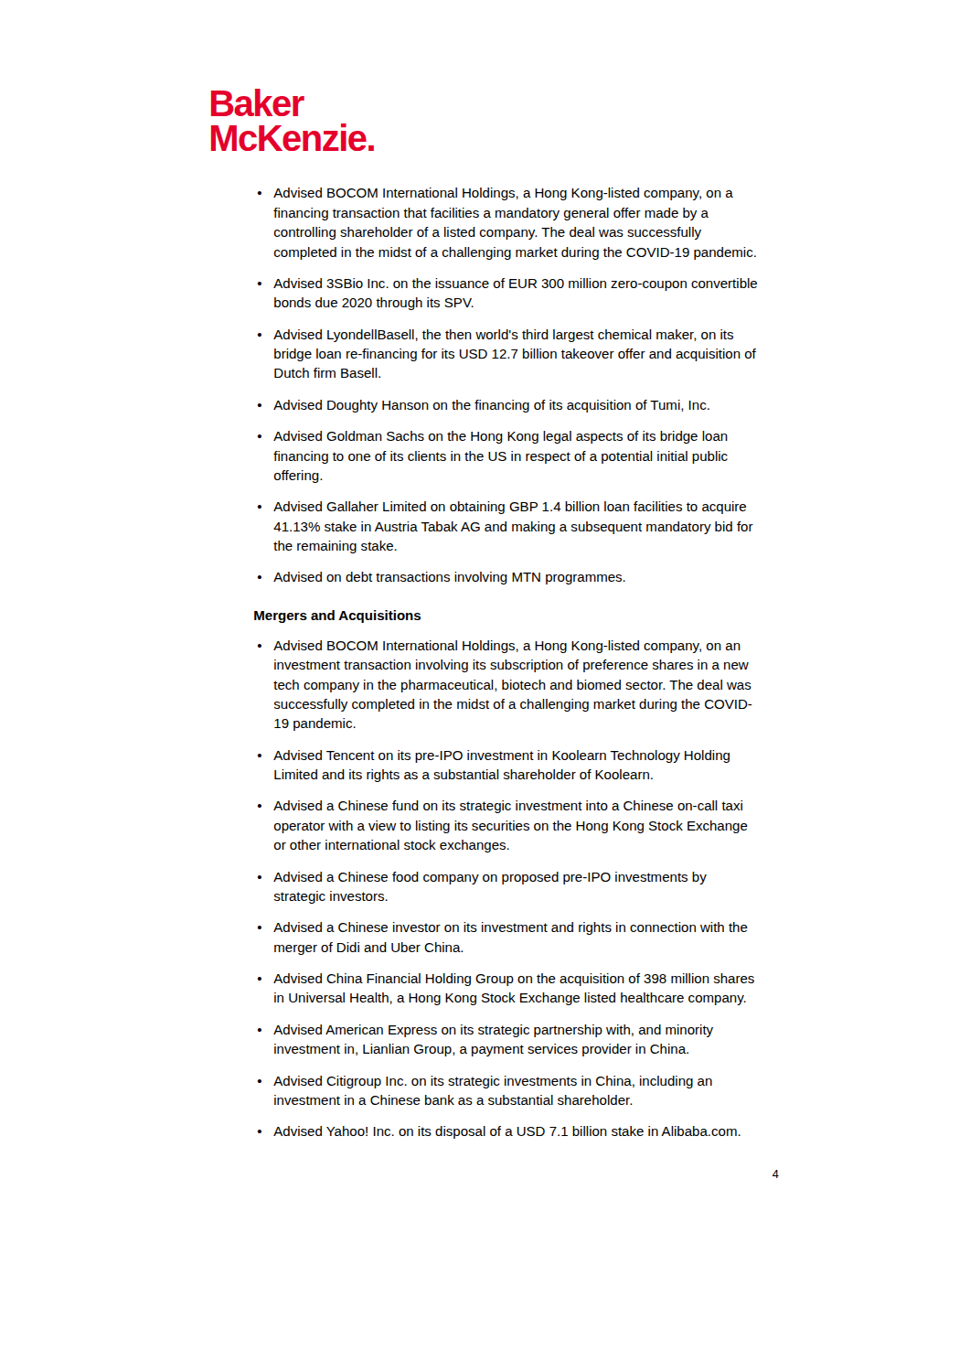Baker
McKenzie.
Advised BOCOM International Holdings, a Hong Kong-listed company, on a financing transaction that facilities a mandatory general offer made by a controlling shareholder of a listed company. The deal was successfully completed in the midst of a challenging market during the COVID-19 pandemic.
Advised 3SBio Inc. on the issuance of EUR 300 million zero-coupon convertible bonds due 2020 through its SPV.
Advised LyondellBasell, the then world's third largest chemical maker, on its bridge loan re-financing for its USD 12.7 billion takeover offer and acquisition of Dutch firm Basell.
Advised Doughty Hanson on the financing of its acquisition of Tumi, Inc.
Advised Goldman Sachs on the Hong Kong legal aspects of its bridge loan financing to one of its clients in the US in respect of a potential initial public offering.
Advised Gallaher Limited on obtaining GBP 1.4 billion loan facilities to acquire 41.13% stake in Austria Tabak AG and making a subsequent mandatory bid for the remaining stake.
Advised on debt transactions involving MTN programmes.
Mergers and Acquisitions
Advised BOCOM International Holdings, a Hong Kong-listed company, on an investment transaction involving its subscription of preference shares in a new tech company in the pharmaceutical, biotech and biomed sector. The deal was successfully completed in the midst of a challenging market during the COVID-19 pandemic.
Advised Tencent on its pre-IPO investment in Koolearn Technology Holding Limited and its rights as a substantial shareholder of Koolearn.
Advised a Chinese fund on its strategic investment into a Chinese on-call taxi operator with a view to listing its securities on the Hong Kong Stock Exchange or other international stock exchanges.
Advised a Chinese food company on proposed pre-IPO investments by strategic investors.
Advised a Chinese investor on its investment and rights in connection with the merger of Didi and Uber China.
Advised China Financial Holding Group on the acquisition of 398 million shares in Universal Health, a Hong Kong Stock Exchange listed healthcare company.
Advised American Express on its strategic partnership with, and minority investment in, Lianlian Group, a payment services provider in China.
Advised Citigroup Inc. on its strategic investments in China, including an investment in a Chinese bank as a substantial shareholder.
Advised Yahoo! Inc. on its disposal of a USD 7.1 billion stake in Alibaba.com.
4